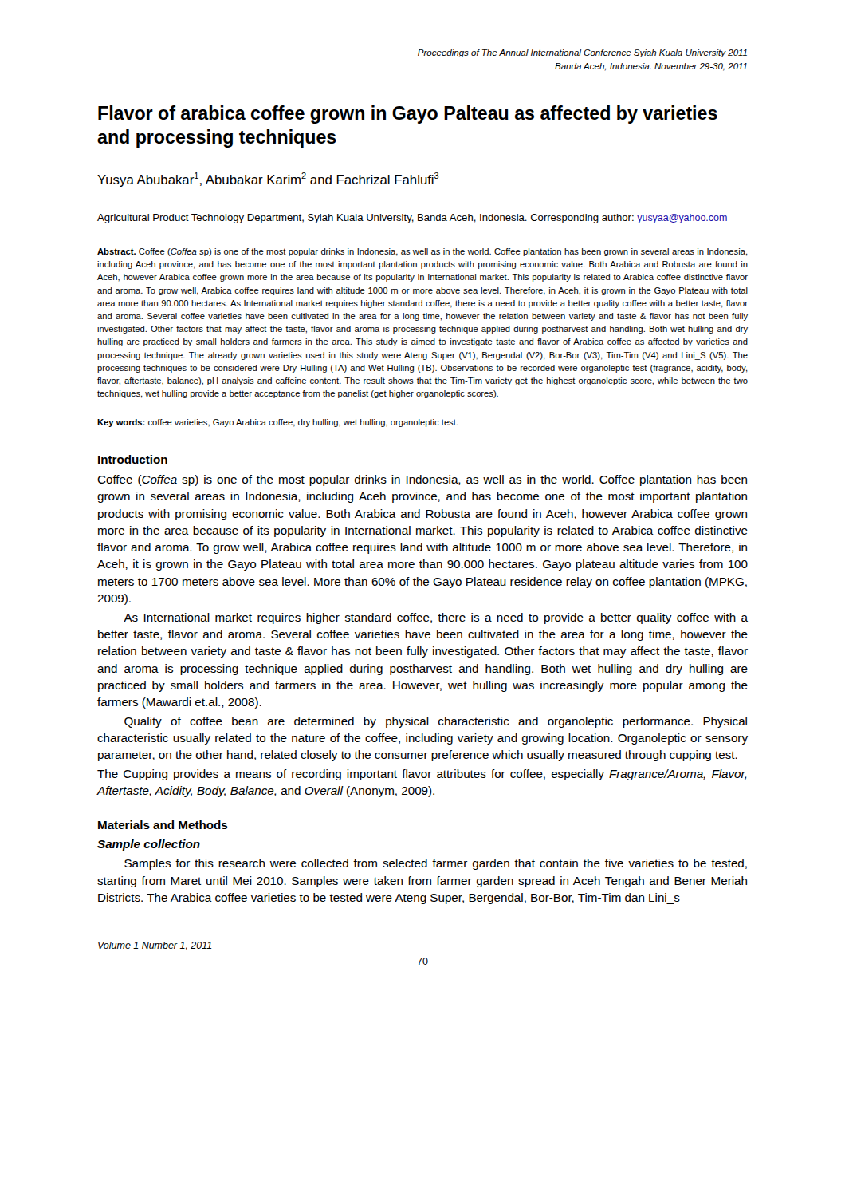Proceedings of The Annual International Conference Syiah Kuala University 2011
Banda Aceh, Indonesia. November 29-30, 2011
Flavor of arabica coffee grown in Gayo Palteau as affected by varieties and processing techniques
Yusya Abubakar1, Abubakar Karim2 and Fachrizal Fahlufi3
Agricultural Product Technology Department, Syiah Kuala University, Banda Aceh, Indonesia. Corresponding author: yusyaa@yahoo.com
Abstract. Coffee (Coffea sp) is one of the most popular drinks in Indonesia, as well as in the world. Coffee plantation has been grown in several areas in Indonesia, including Aceh province, and has become one of the most important plantation products with promising economic value. Both Arabica and Robusta are found in Aceh, however Arabica coffee grown more in the area because of its popularity in International market. This popularity is related to Arabica coffee distinctive flavor and aroma. To grow well, Arabica coffee requires land with altitude 1000 m or more above sea level. Therefore, in Aceh, it is grown in the Gayo Plateau with total area more than 90.000 hectares. As International market requires higher standard coffee, there is a need to provide a better quality coffee with a better taste, flavor and aroma. Several coffee varieties have been cultivated in the area for a long time, however the relation between variety and taste & flavor has not been fully investigated. Other factors that may affect the taste, flavor and aroma is processing technique applied during postharvest and handling. Both wet hulling and dry hulling are practiced by small holders and farmers in the area. This study is aimed to investigate taste and flavor of Arabica coffee as affected by varieties and processing technique. The already grown varieties used in this study were Ateng Super (V1), Bergendal (V2), Bor-Bor (V3), Tim-Tim (V4) and Lini_S (V5). The processing techniques to be considered were Dry Hulling (TA) and Wet Hulling (TB). Observations to be recorded were organoleptic test (fragrance, acidity, body, flavor, aftertaste, balance), pH analysis and caffeine content. The result shows that the Tim-Tim variety get the highest organoleptic score, while between the two techniques, wet hulling provide a better acceptance from the panelist (get higher organoleptic scores).
Key words: coffee varieties, Gayo Arabica coffee, dry hulling, wet hulling, organoleptic test.
Introduction
Coffee (Coffea sp) is one of the most popular drinks in Indonesia, as well as in the world. Coffee plantation has been grown in several areas in Indonesia, including Aceh province, and has become one of the most important plantation products with promising economic value. Both Arabica and Robusta are found in Aceh, however Arabica coffee grown more in the area because of its popularity in International market. This popularity is related to Arabica coffee distinctive flavor and aroma. To grow well, Arabica coffee requires land with altitude 1000 m or more above sea level. Therefore, in Aceh, it is grown in the Gayo Plateau with total area more than 90.000 hectares. Gayo plateau altitude varies from 100 meters to 1700 meters above sea level. More than 60% of the Gayo Plateau residence relay on coffee plantation (MPKG, 2009).
As International market requires higher standard coffee, there is a need to provide a better quality coffee with a better taste, flavor and aroma. Several coffee varieties have been cultivated in the area for a long time, however the relation between variety and taste & flavor has not been fully investigated. Other factors that may affect the taste, flavor and aroma is processing technique applied during postharvest and handling. Both wet hulling and dry hulling are practiced by small holders and farmers in the area. However, wet hulling was increasingly more popular among the farmers (Mawardi et.al., 2008).
Quality of coffee bean are determined by physical characteristic and organoleptic performance. Physical characteristic usually related to the nature of the coffee, including variety and growing location. Organoleptic or sensory parameter, on the other hand, related closely to the consumer preference which usually measured through cupping test.
The Cupping provides a means of recording important flavor attributes for coffee, especially Fragrance/Aroma, Flavor, Aftertaste, Acidity, Body, Balance, and Overall (Anonym, 2009).
Materials and Methods
Sample collection
Samples for this research were collected from selected farmer garden that contain the five varieties to be tested, starting from Maret until Mei 2010. Samples were taken from farmer garden spread in Aceh Tengah and Bener Meriah Districts. The Arabica coffee varieties to be tested were Ateng Super, Bergendal, Bor-Bor, Tim-Tim dan Lini_s
Volume 1 Number 1, 2011 70